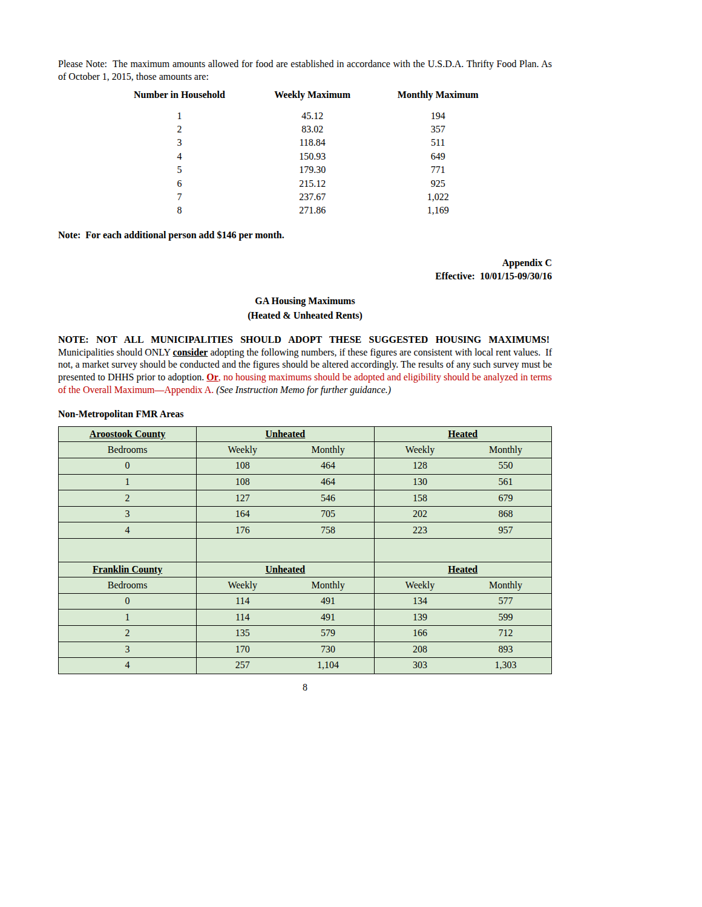Please Note: The maximum amounts allowed for food are established in accordance with the U.S.D.A. Thrifty Food Plan. As of October 1, 2015, those amounts are:
| Number in Household | Weekly Maximum | Monthly Maximum |
| --- | --- | --- |
| 1 | 45.12 | 194 |
| 2 | 83.02 | 357 |
| 3 | 118.84 | 511 |
| 4 | 150.93 | 649 |
| 5 | 179.30 | 771 |
| 6 | 215.12 | 925 |
| 7 | 237.67 | 1,022 |
| 8 | 271.86 | 1,169 |
Note: For each additional person add $146 per month.
Appendix C
Effective: 10/01/15-09/30/16
GA Housing Maximums
(Heated & Unheated Rents)
NOTE: NOT ALL MUNICIPALITIES SHOULD ADOPT THESE SUGGESTED HOUSING MAXIMUMS! Municipalities should ONLY consider adopting the following numbers, if these figures are consistent with local rent values. If not, a market survey should be conducted and the figures should be altered accordingly. The results of any such survey must be presented to DHHS prior to adoption. Or, no housing maximums should be adopted and eligibility should be analyzed in terms of the Overall Maximum—Appendix A. (See Instruction Memo for further guidance.)
Non-Metropolitan FMR Areas
| Aroostook County | Unheated | Heated |
| Bedrooms | / Weekly / Monthly / | / Weekly / Monthly / |
| 0 | / 108 / 464 / | / 128 / 550 / |
| 1 | / 108 / 464 / | / 130 / 561 / |
| 2 | / 127 / 546 / | / 158 / 679 / |
| 3 | / 164 / 705 / | / 202 / 868 / |
| 4 | / 176 / 758 / | / 223 / 957 / |
| Franklin County | Unheated | Heated |
| Bedrooms | / Weekly / Monthly / | / Weekly / Monthly / |
| 0 | / 114 / 491 / | / 134 / 577 / |
| 1 | / 114 / 491 / | / 139 / 599 / |
| 2 | / 135 / 579 / | / 166 / 712 / |
| 3 | / 170 / 730 / | / 208 / 893 / |
| 4 | / 257 / 1,104 / | / 303 / 1,303 / |
8